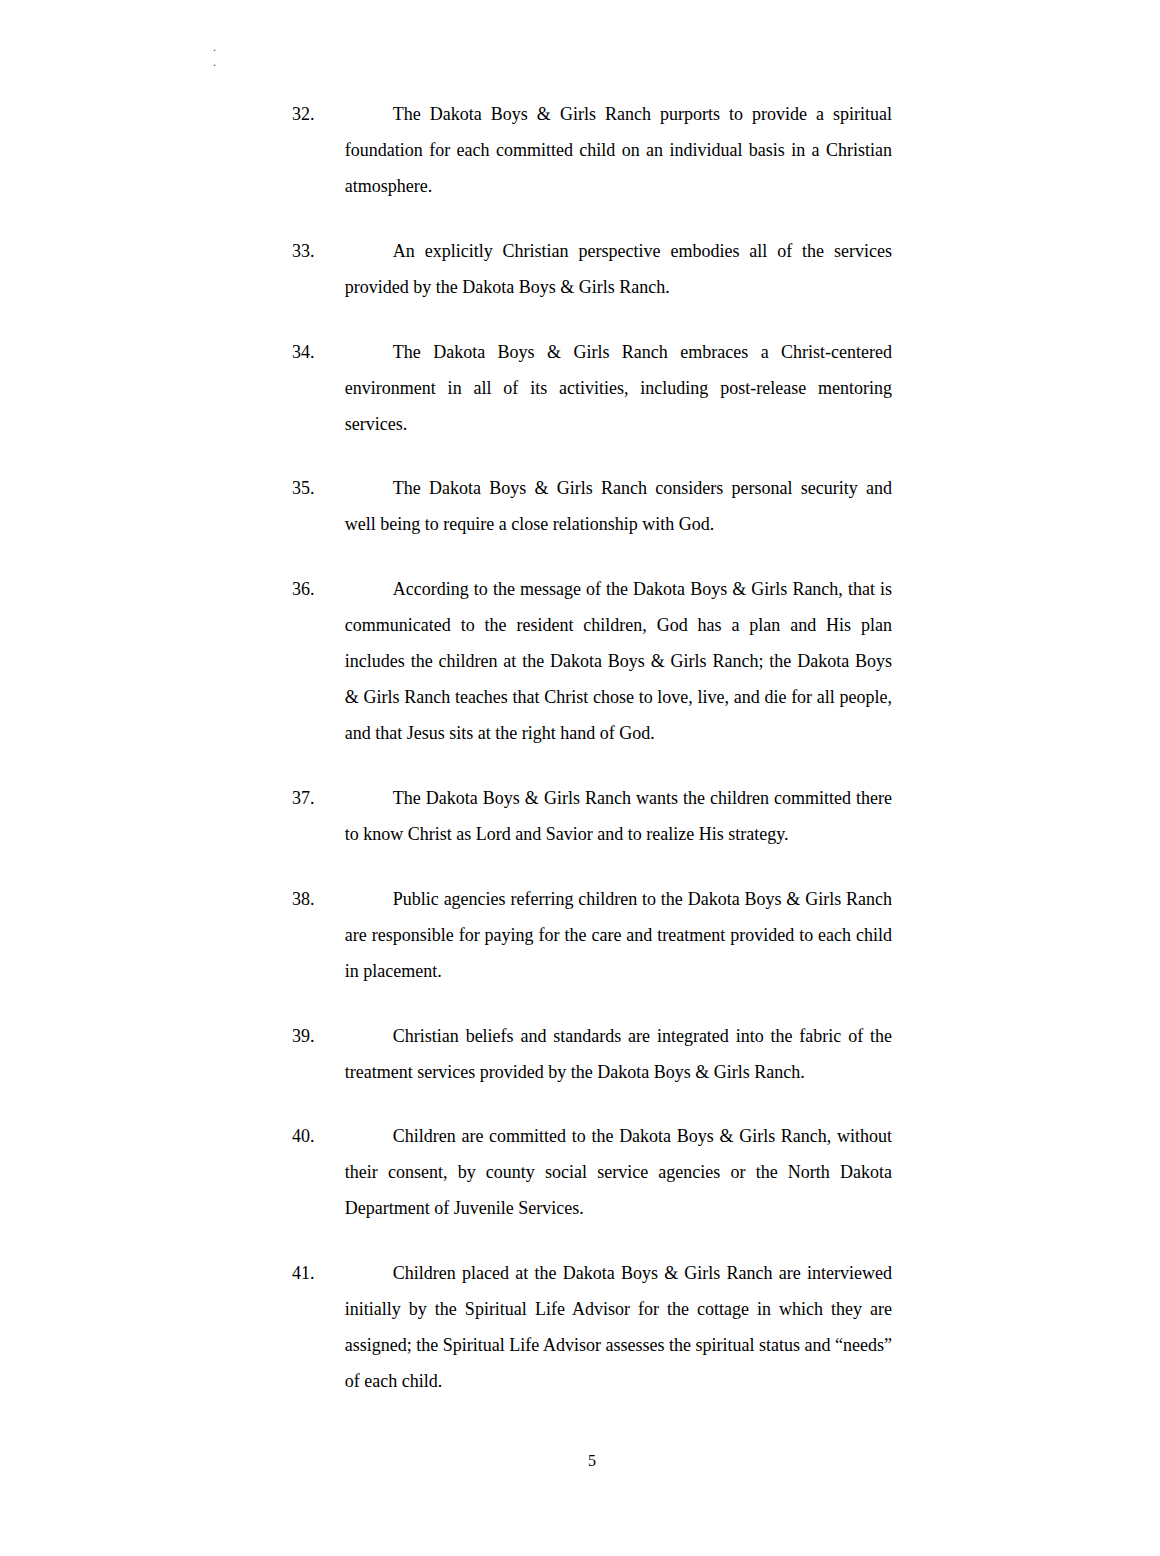· ·
32. The Dakota Boys & Girls Ranch purports to provide a spiritual foundation for each committed child on an individual basis in a Christian atmosphere.
33. An explicitly Christian perspective embodies all of the services provided by the Dakota Boys & Girls Ranch.
34. The Dakota Boys & Girls Ranch embraces a Christ-centered environment in all of its activities, including post-release mentoring services.
35. The Dakota Boys & Girls Ranch considers personal security and well being to require a close relationship with God.
36. According to the message of the Dakota Boys & Girls Ranch, that is communicated to the resident children, God has a plan and His plan includes the children at the Dakota Boys & Girls Ranch; the Dakota Boys & Girls Ranch teaches that Christ chose to love, live, and die for all people, and that Jesus sits at the right hand of God.
37. The Dakota Boys & Girls Ranch wants the children committed there to know Christ as Lord and Savior and to realize His strategy.
38. Public agencies referring children to the Dakota Boys & Girls Ranch are responsible for paying for the care and treatment provided to each child in placement.
39. Christian beliefs and standards are integrated into the fabric of the treatment services provided by the Dakota Boys & Girls Ranch.
40. Children are committed to the Dakota Boys & Girls Ranch, without their consent, by county social service agencies or the North Dakota Department of Juvenile Services.
41. Children placed at the Dakota Boys & Girls Ranch are interviewed initially by the Spiritual Life Advisor for the cottage in which they are assigned; the Spiritual Life Advisor assesses the spiritual status and “needs” of each child.
5